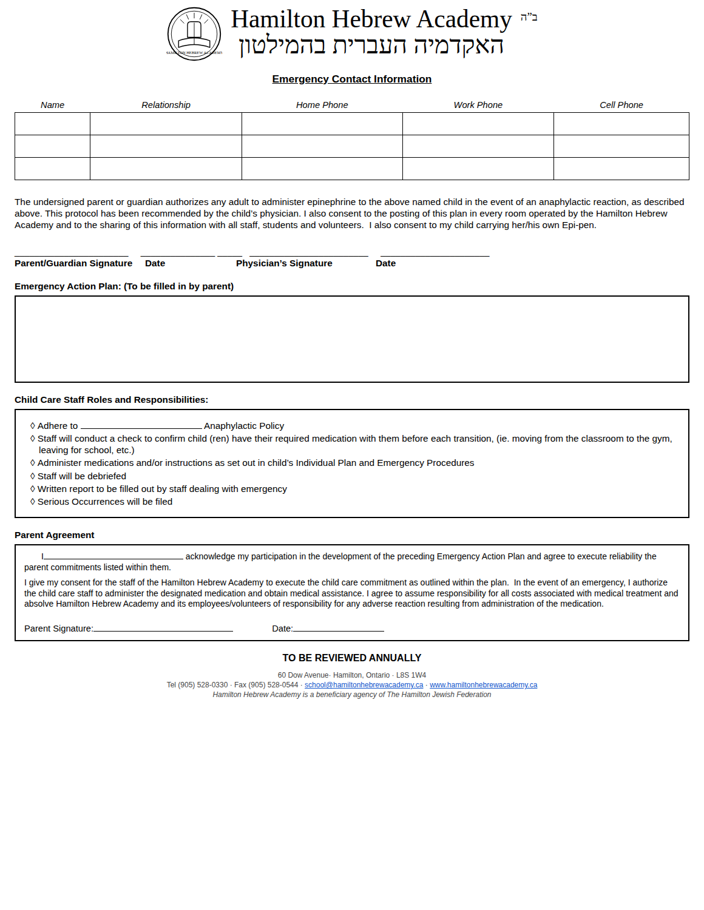HAMILTON HEBREW ACADEMY
Hamilton Hebrew Academy
האקדמיה העברית בהמילטון
ב”ה
Emergency Contact Information
| Name | Relationship | Home Phone | Work Phone | Cell Phone |
| --- | --- | --- | --- | --- |
The undersigned parent or guardian authorizes any adult to administer epinephrine to the above named child in the event of an anaphylactic reaction, as described above. This protocol has been recommended by the child’s physician. I also consent to the posting of this plan in every room operated by the Hamilton Hebrew Academy and to the sharing of this information with all staff, students and volunteers. I also consent to my child carrying her/his own Epi-pen.
_______________________ _______________ _____ ________________________ ______________________
Parent/Guardian Signature Date Physician’s Signature Date
Emergency Action Plan: (To be filled in by parent)
Child Care Staff Roles and Responsibilities:
Adhere to Anaphylactic Policy
Staff will conduct a check to confirm child (ren) have their required medication with them before each transition, (ie. moving from the classroom to the gym, leaving for school, etc.)
Administer medications and/or instructions as set out in child’s Individual Plan and Emergency Procedures
Staff will be debriefed
Written report to be filled out by staff dealing with emergency
Serious Occurrences will be filed
Parent Agreement
I acknowledge my participation in the development of the preceding Emergency Action Plan and agree to execute reliability the parent commitments listed within them.
I give my consent for the staff of the Hamilton Hebrew Academy to execute the child care commitment as outlined within the plan. In the event of an emergency, I authorize the child care staff to administer the designated medication and obtain medical assistance. I agree to assume responsibility for all costs associated with medical treatment and absolve Hamilton Hebrew Academy and its employees/volunteers of responsibility for any adverse reaction resulting from administration of the medication.
Parent Signature: Date:
TO BE REVIEWED ANNUALLY
60 Dow Avenue· Hamilton, Ontario · L8S 1W4
Tel (905) 528-0330 · Fax (905) 528-0544 · school@hamiltonhebrewacademy.ca · www.hamiltonhebrewacademy.ca
Hamilton Hebrew Academy is a beneficiary agency of The Hamilton Jewish Federation